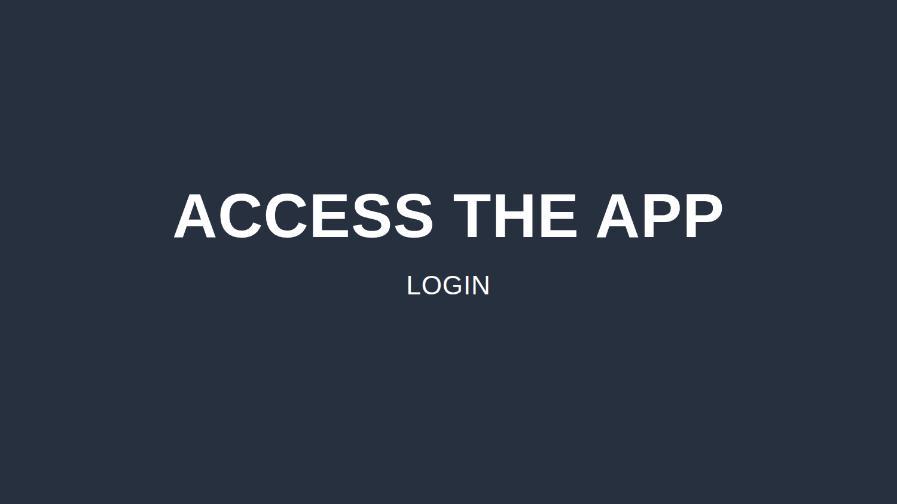ACCESS THE APP
LOGIN